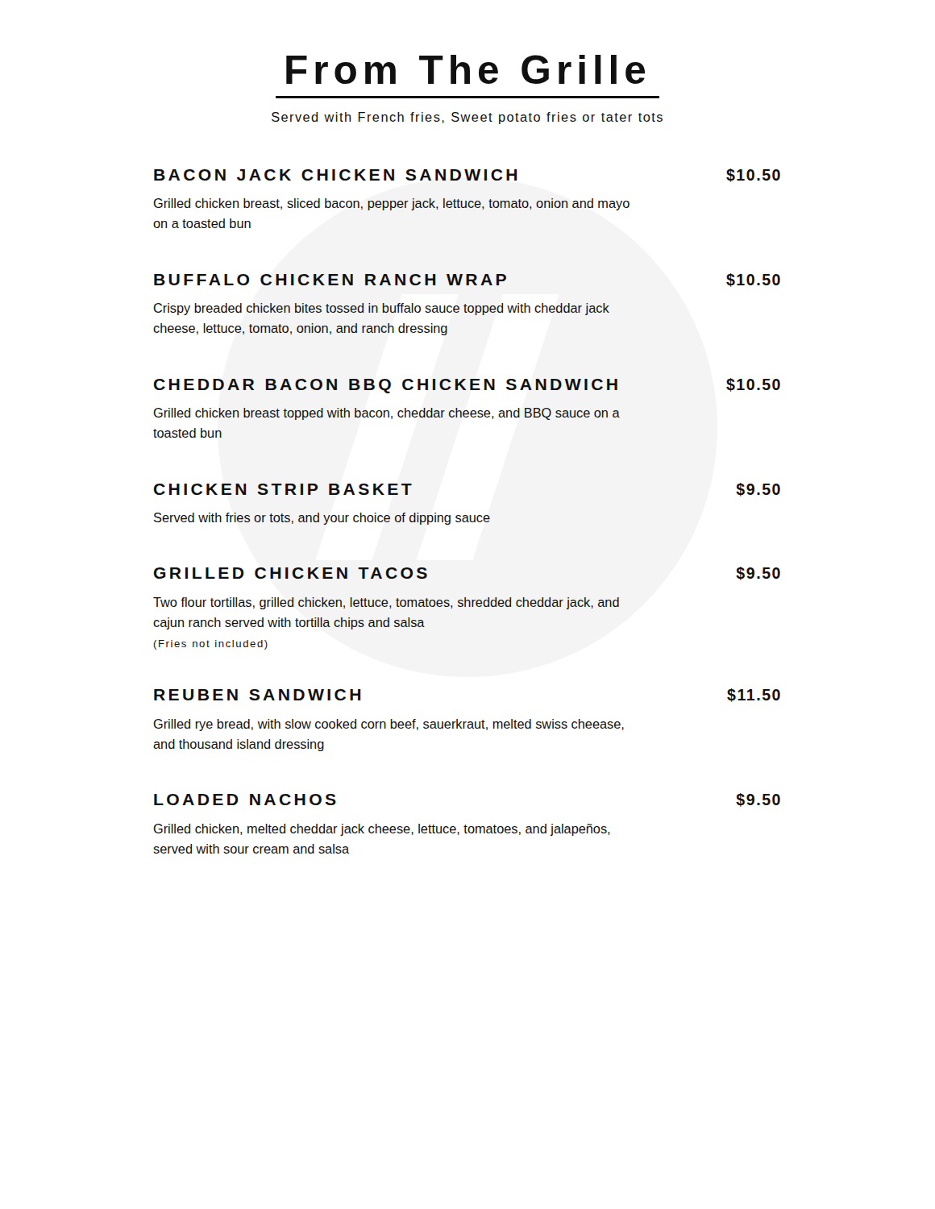From The Grille
Served with French fries, Sweet potato fries or tater tots
Bacon Jack Chicken Sandwich
$10.50
Grilled chicken breast, sliced bacon, pepper jack, lettuce, tomato, onion and mayo on a toasted bun
Buffalo Chicken Ranch Wrap
$10.50
Crispy breaded chicken bites tossed in buffalo sauce topped with cheddar jack cheese, lettuce, tomato, onion, and ranch dressing
Cheddar Bacon BBQ Chicken Sandwich
$10.50
Grilled chicken breast topped with bacon, cheddar cheese, and BBQ sauce on a toasted bun
Chicken Strip Basket
$9.50
Served with fries or tots, and your choice of dipping sauce
Grilled Chicken Tacos
$9.50
Two flour tortillas, grilled chicken, lettuce, tomatoes, shredded cheddar jack, and cajun ranch served with tortilla chips and salsa
(Fries not included)
Reuben Sandwich
$11.50
Grilled rye bread, with slow cooked corn beef, sauerkraut, melted swiss cheease, and thousand island dressing
Loaded Nachos
$9.50
Grilled chicken, melted cheddar jack cheese, lettuce, tomatoes, and jalapeños, served with sour cream and salsa